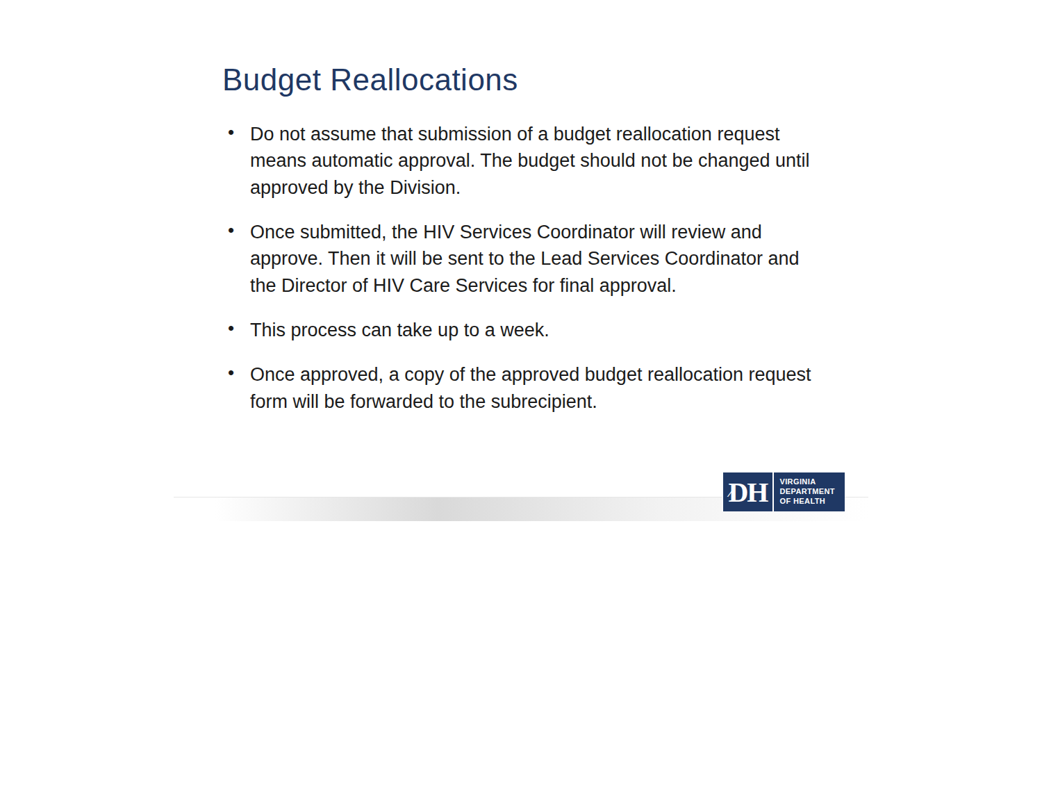Budget Reallocations
Do not assume that submission of a budget reallocation request means automatic approval. The budget should not be changed until approved by the Division.
Once submitted, the HIV Services Coordinator will review and approve. Then it will be sent to the Lead Services Coordinator and the Director of HIV Care Services for final approval.
This process can take up to a week.
Once approved, a copy of the approved budget reallocation request form will be forwarded to the subrecipient.
⁄DH
Virginia Department of Health